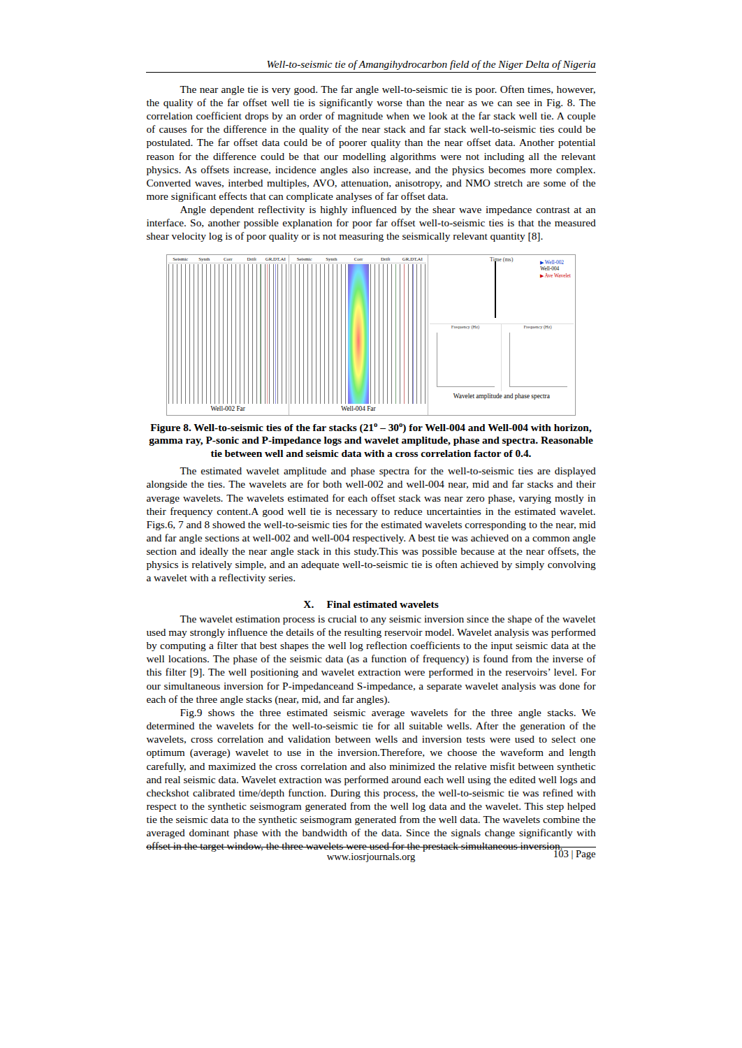Well-to-seismic tie of Amangihydrocarbon field of the Niger Delta of Nigeria
The near angle tie is very good. The far angle well-to-seismic tie is poor. Often times, however, the quality of the far offset well tie is significantly worse than the near as we can see in Fig. 8. The correlation coefficient drops by an order of magnitude when we look at the far stack well tie. A couple of causes for the difference in the quality of the near stack and far stack well-to-seismic ties could be postulated. The far offset data could be of poorer quality than the near offset data. Another potential reason for the difference could be that our modelling algorithms were not including all the relevant physics. As offsets increase, incidence angles also increase, and the physics becomes more complex. Converted waves, interbed multiples, AVO, attenuation, anisotropy, and NMO stretch are some of the more significant effects that can complicate analyses of far offset data.
Angle dependent reflectivity is highly influenced by the shear wave impedance contrast at an interface. So, another possible explanation for poor far offset well-to-seismic ties is that the measured shear velocity log is of poor quality or is not measuring the seismically relevant quantity [8].
Seismic Synth Corr Drift GR,DT,AI
Well-002 Far
Seismic Synth Corr Drift GR,DT,AI
Well-004 Far
▶ Well-002
Well-004
▶ Ave Wavelet
Time (ms)
Frequency (Hz)
Frequency (Hz)
Wavelet amplitude and phase spectra
Figure 8. Well-to-seismic ties of the far stacks (21o – 30o) for Well-004 and Well-004 with horizon, gamma ray, P-sonic and P-impedance logs and wavelet amplitude, phase and spectra. Reasonable tie between well and seismic data with a cross correlation factor of 0.4.
The estimated wavelet amplitude and phase spectra for the well-to-seismic ties are displayed alongside the ties. The wavelets are for both well-002 and well-004 near, mid and far stacks and their average wavelets. The wavelets estimated for each offset stack was near zero phase, varying mostly in their frequency content.A good well tie is necessary to reduce uncertainties in the estimated wavelet. Figs.6, 7 and 8 showed the well-to-seismic ties for the estimated wavelets corresponding to the near, mid and far angle sections at well-002 and well-004 respectively. A best tie was achieved on a common angle section and ideally the near angle stack in this study.This was possible because at the near offsets, the physics is relatively simple, and an adequate well-to-seismic tie is often achieved by simply convolving a wavelet with a reflectivity series.
X. Final estimated wavelets
The wavelet estimation process is crucial to any seismic inversion since the shape of the wavelet used may strongly influence the details of the resulting reservoir model. Wavelet analysis was performed by computing a filter that best shapes the well log reflection coefficients to the input seismic data at the well locations. The phase of the seismic data (as a function of frequency) is found from the inverse of this filter [9]. The well positioning and wavelet extraction were performed in the reservoirs’ level. For our simultaneous inversion for P-impedanceand S-impedance, a separate wavelet analysis was done for each of the three angle stacks (near, mid, and far angles).
Fig.9 shows the three estimated seismic average wavelets for the three angle stacks. We determined the wavelets for the well-to-seismic tie for all suitable wells. After the generation of the wavelets, cross correlation and validation between wells and inversion tests were used to select one optimum (average) wavelet to use in the inversion.Therefore, we choose the waveform and length carefully, and maximized the cross correlation and also minimized the relative misfit between synthetic and real seismic data. Wavelet extraction was performed around each well using the edited well logs and checkshot calibrated time/depth function. During this process, the well-to-seismic tie was refined with respect to the synthetic seismogram generated from the well log data and the wavelet. This step helped tie the seismic data to the synthetic seismogram generated from the well data. The wavelets combine the averaged dominant phase with the bandwidth of the data. Since the signals change significantly with offset in the target window, the three wavelets were used for the prestack simultaneous inversion.
www.iosrjournals.org
103 | Page